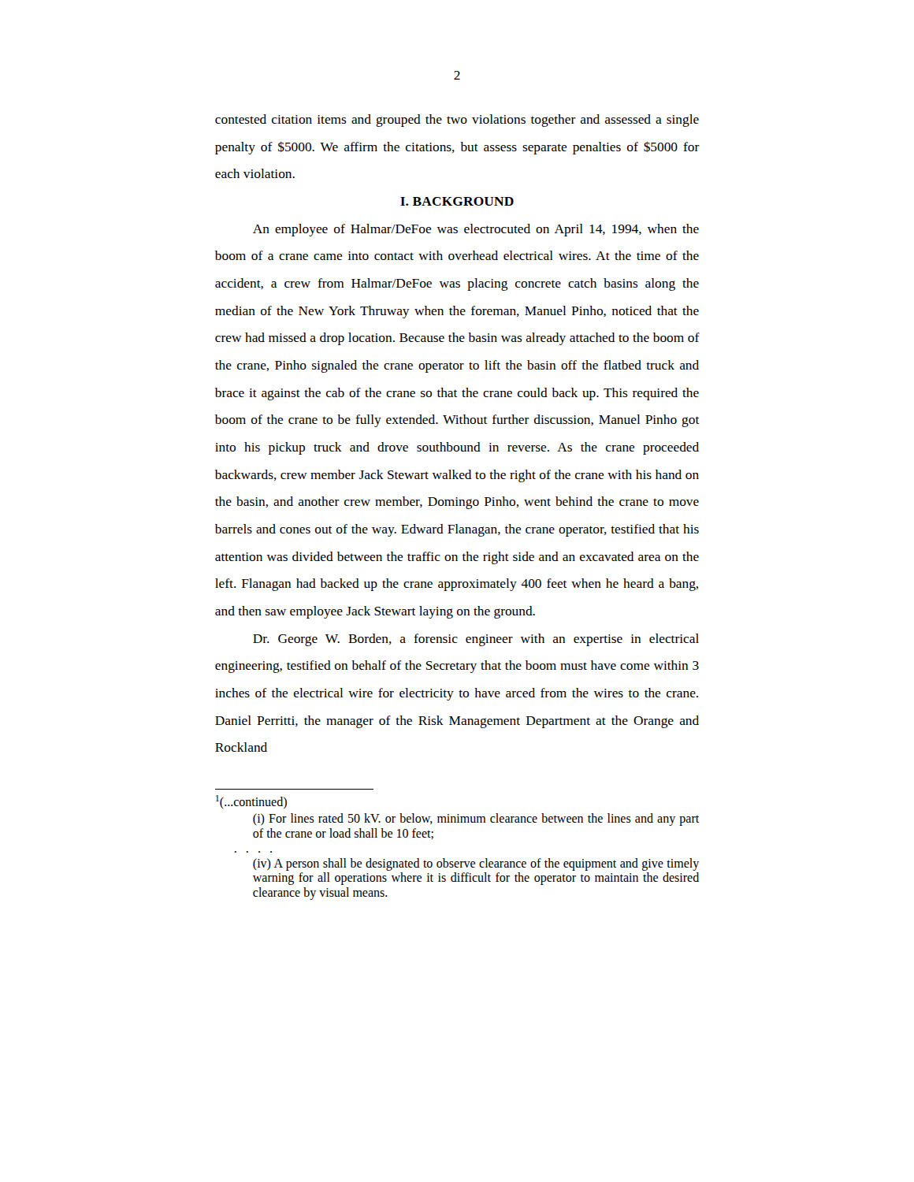2
contested citation items and grouped the two violations together and assessed a single penalty of $5000. We affirm the citations, but assess separate penalties of $5000 for each violation.
I. BACKGROUND
An employee of Halmar/DeFoe was electrocuted on April 14, 1994, when the boom of a crane came into contact with overhead electrical wires. At the time of the accident, a crew from Halmar/DeFoe was placing concrete catch basins along the median of the New York Thruway when the foreman, Manuel Pinho, noticed that the crew had missed a drop location. Because the basin was already attached to the boom of the crane, Pinho signaled the crane operator to lift the basin off the flatbed truck and brace it against the cab of the crane so that the crane could back up. This required the boom of the crane to be fully extended. Without further discussion, Manuel Pinho got into his pickup truck and drove southbound in reverse. As the crane proceeded backwards, crew member Jack Stewart walked to the right of the crane with his hand on the basin, and another crew member, Domingo Pinho, went behind the crane to move barrels and cones out of the way. Edward Flanagan, the crane operator, testified that his attention was divided between the traffic on the right side and an excavated area on the left. Flanagan had backed up the crane approximately 400 feet when he heard a bang, and then saw employee Jack Stewart laying on the ground.
Dr. George W. Borden, a forensic engineer with an expertise in electrical engineering, testified on behalf of the Secretary that the boom must have come within 3 inches of the electrical wire for electricity to have arced from the wires to the crane. Daniel Perritti, the manager of the Risk Management Department at the Orange and Rockland
1(...continued)
(i) For lines rated 50 kV. or below, minimum clearance between the lines and any part of the crane or load shall be 10 feet;
. . . .
(iv) A person shall be designated to observe clearance of the equipment and give timely warning for all operations where it is difficult for the operator to maintain the desired clearance by visual means.